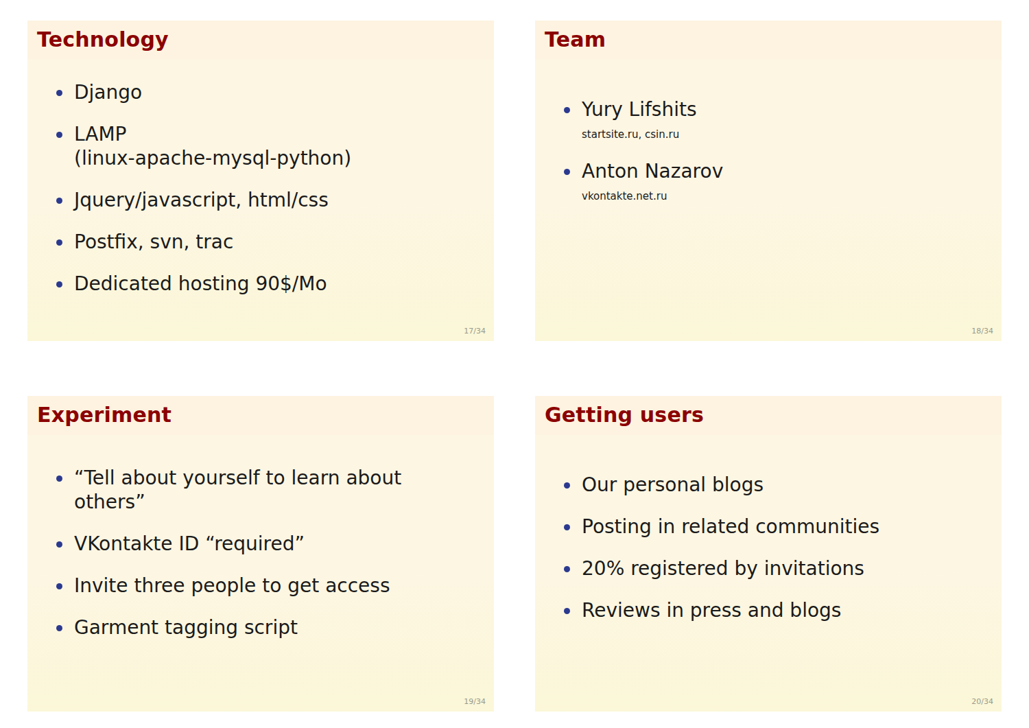Technology
Django
LAMP
(linux-apache-mysql-python)
Jquery/javascript, html/css
Postfix, svn, trac
Dedicated hosting 90$/Mo
17/34
Team
Yury Lifshitsstartsite.ru, csin.ru
Anton Nazarovvkontakte.net.ru
18/34
Experiment
“Tell about yourself to learn about others”
VKontakte ID “required”
Invite three people to get access
Garment tagging script
19/34
Getting users
Our personal blogs
Posting in related communities
20% registered by invitations
Reviews in press and blogs
20/34